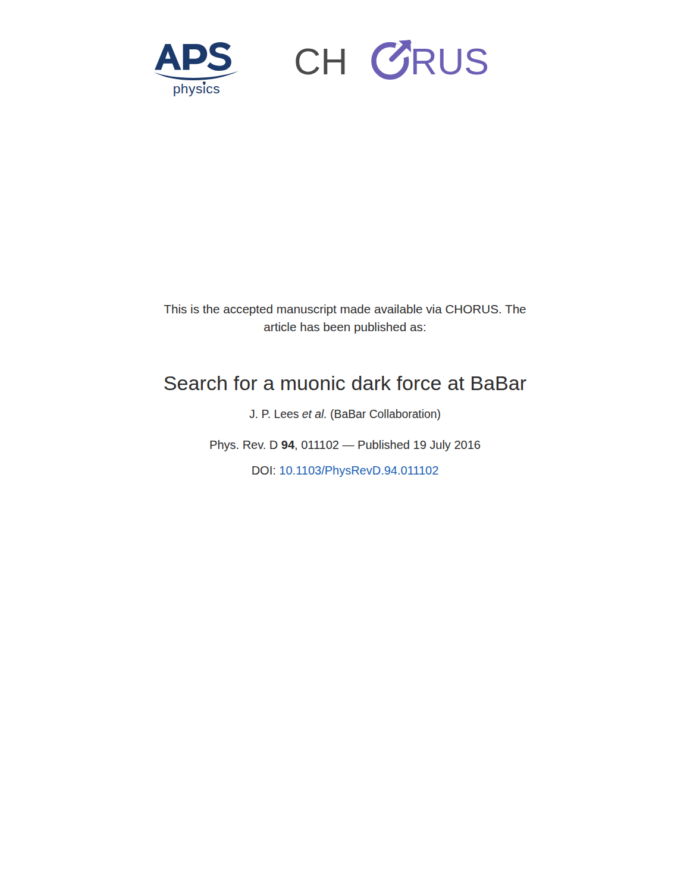APS Physics physics
CHORUS CH RUS
This is the accepted manuscript made available via CHORUS. The article has been published as:
Search for a muonic dark force at BaBar
J. P. Lees et al. (BaBar Collaboration)
Phys. Rev. D 94, 011102 — Published 19 July 2016
DOI: 10.1103/PhysRevD.94.011102